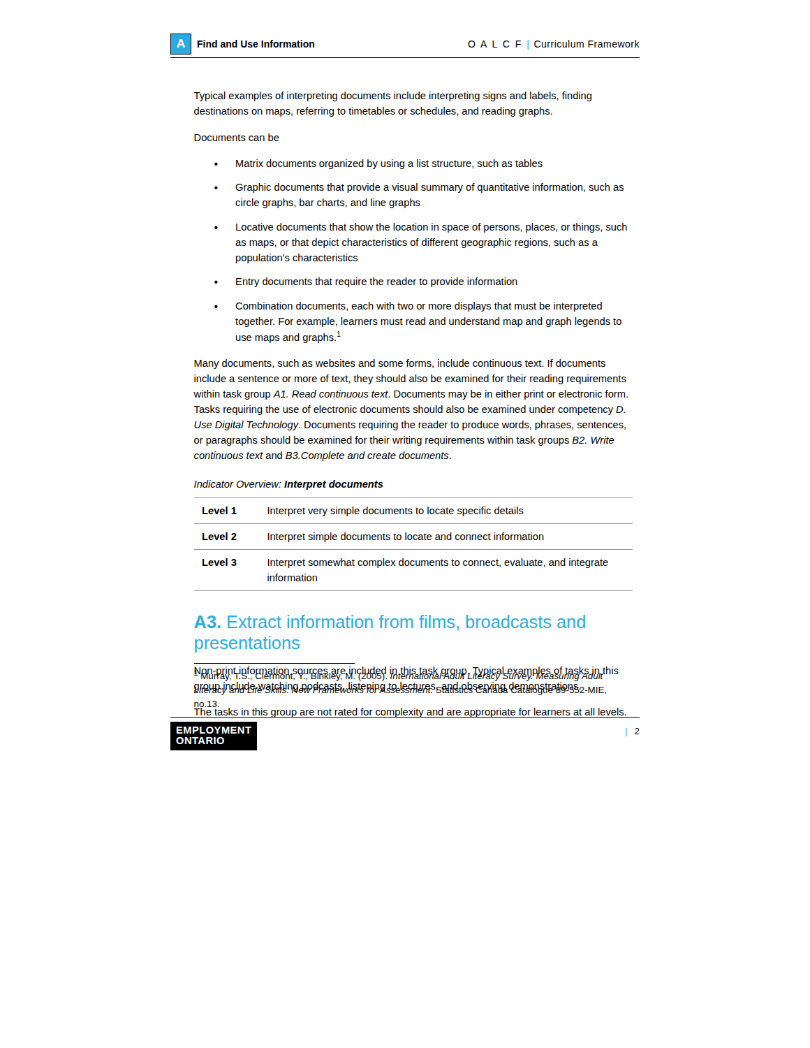A
Find and Use Information
O A L C F|Curriculum Framework
Typical examples of interpreting documents include interpreting signs and labels, finding destinations on maps, referring to timetables or schedules, and reading graphs.
Documents can be
Matrix documents organized by using a list structure, such as tables
Graphic documents that provide a visual summary of quantitative information, such as circle graphs, bar charts, and line graphs
Locative documents that show the location in space of persons, places, or things, such as maps, or that depict characteristics of different geographic regions, such as a population's characteristics
Entry documents that require the reader to provide information
Combination documents, each with two or more displays that must be interpreted together. For example, learners must read and understand map and graph legends to use maps and graphs.1
Many documents, such as websites and some forms, include continuous text. If documents include a sentence or more of text, they should also be examined for their reading requirements within task group A1. Read continuous text. Documents may be in either print or electronic form. Tasks requiring the use of electronic documents should also be examined under competency D. Use Digital Technology. Documents requiring the reader to produce words, phrases, sentences, or paragraphs should be examined for their writing requirements within task groups B2. Write continuous text and B3.Complete and create documents.
Indicator Overview: Interpret documents
| Level 1 | Interpret very simple documents to locate specific details |
| Level 2 | Interpret simple documents to locate and connect information |
| Level 3 | Interpret somewhat complex documents to connect, evaluate, and integrate information |
A3. Extract information from films, broadcasts and presentations
Non-print information sources are included in this task group. Typical examples of tasks in this group include watching podcasts, listening to lectures, and observing demonstrations.
The tasks in this group are not rated for complexity and are appropriate for learners at all levels.
1 Murray, T.S., Clermont, Y., Binkley, M. (2005). International Adult Literacy Survey. Measuring Adult Literacy and Life Skills: New Frameworks for Assessment. Statistics Canada Catalogue 89-552-MIE, no.13.
EMPLOYMENT
ONTARIO
|2